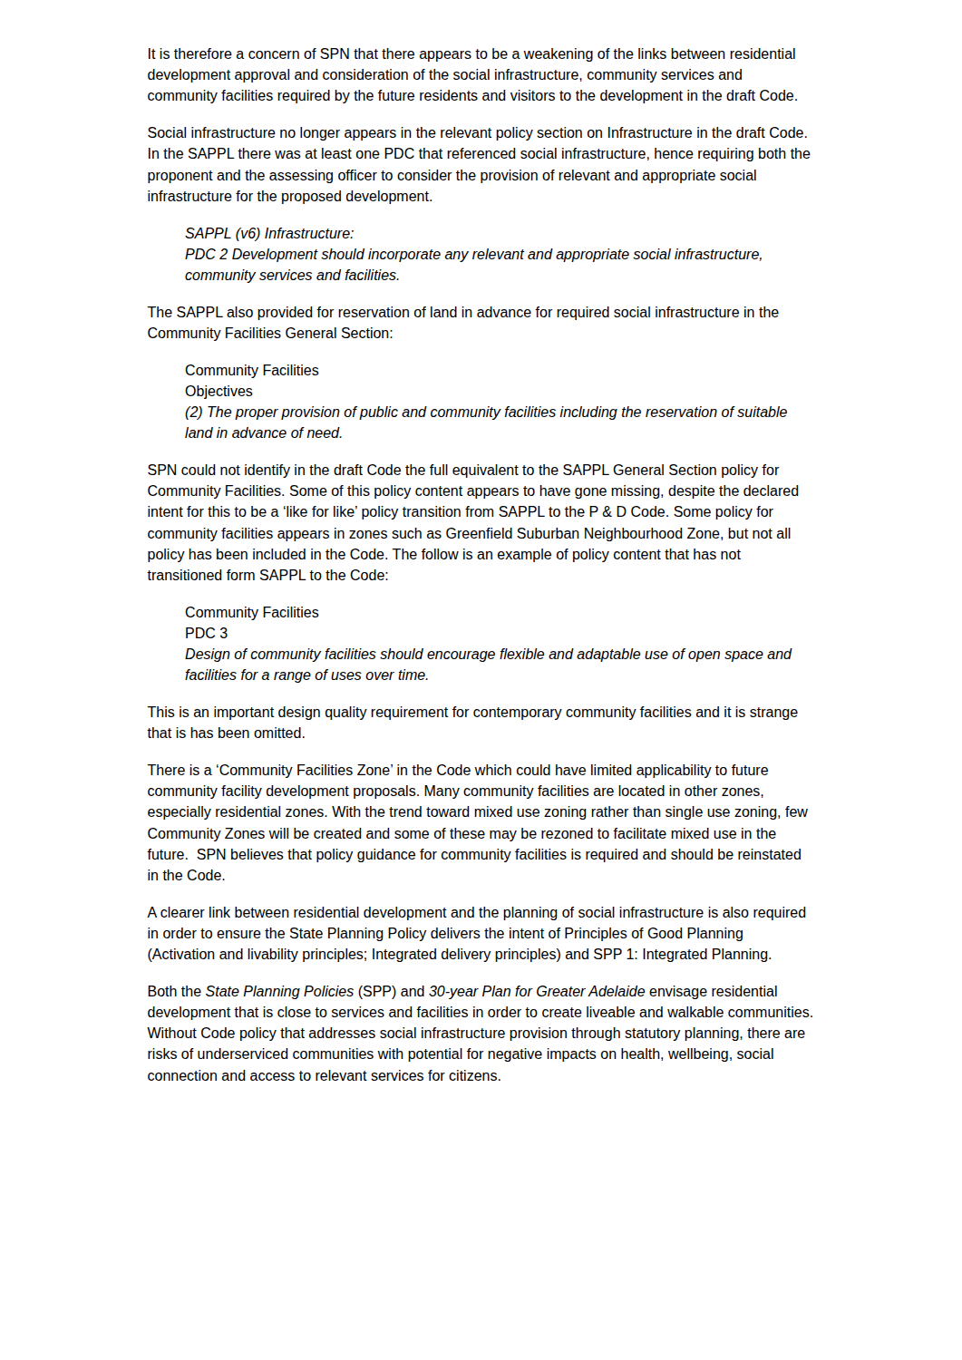It is therefore a concern of SPN that there appears to be a weakening of the links between residential development approval and consideration of the social infrastructure, community services and community facilities required by the future residents and visitors to the development in the draft Code.
Social infrastructure no longer appears in the relevant policy section on Infrastructure in the draft Code. In the SAPPL there was at least one PDC that referenced social infrastructure, hence requiring both the proponent and the assessing officer to consider the provision of relevant and appropriate social infrastructure for the proposed development.
SAPPL (v6) Infrastructure:
PDC 2 Development should incorporate any relevant and appropriate social infrastructure, community services and facilities.
The SAPPL also provided for reservation of land in advance for required social infrastructure in the Community Facilities General Section:
Community Facilities
Objectives
(2) The proper provision of public and community facilities including the reservation of suitable land in advance of need.
SPN could not identify in the draft Code the full equivalent to the SAPPL General Section policy for Community Facilities. Some of this policy content appears to have gone missing, despite the declared intent for this to be a ‘like for like’ policy transition from SAPPL to the P & D Code. Some policy for community facilities appears in zones such as Greenfield Suburban Neighbourhood Zone, but not all policy has been included in the Code. The follow is an example of policy content that has not transitioned form SAPPL to the Code:
Community Facilities
PDC 3
Design of community facilities should encourage flexible and adaptable use of open space and facilities for a range of uses over time.
This is an important design quality requirement for contemporary community facilities and it is strange that is has been omitted.
There is a ‘Community Facilities Zone’ in the Code which could have limited applicability to future community facility development proposals. Many community facilities are located in other zones, especially residential zones. With the trend toward mixed use zoning rather than single use zoning, few Community Zones will be created and some of these may be rezoned to facilitate mixed use in the future. SPN believes that policy guidance for community facilities is required and should be reinstated in the Code.
A clearer link between residential development and the planning of social infrastructure is also required in order to ensure the State Planning Policy delivers the intent of Principles of Good Planning (Activation and livability principles; Integrated delivery principles) and SPP 1: Integrated Planning.
Both the State Planning Policies (SPP) and 30-year Plan for Greater Adelaide envisage residential development that is close to services and facilities in order to create liveable and walkable communities. Without Code policy that addresses social infrastructure provision through statutory planning, there are risks of underserviced communities with potential for negative impacts on health, wellbeing, social connection and access to relevant services for citizens.